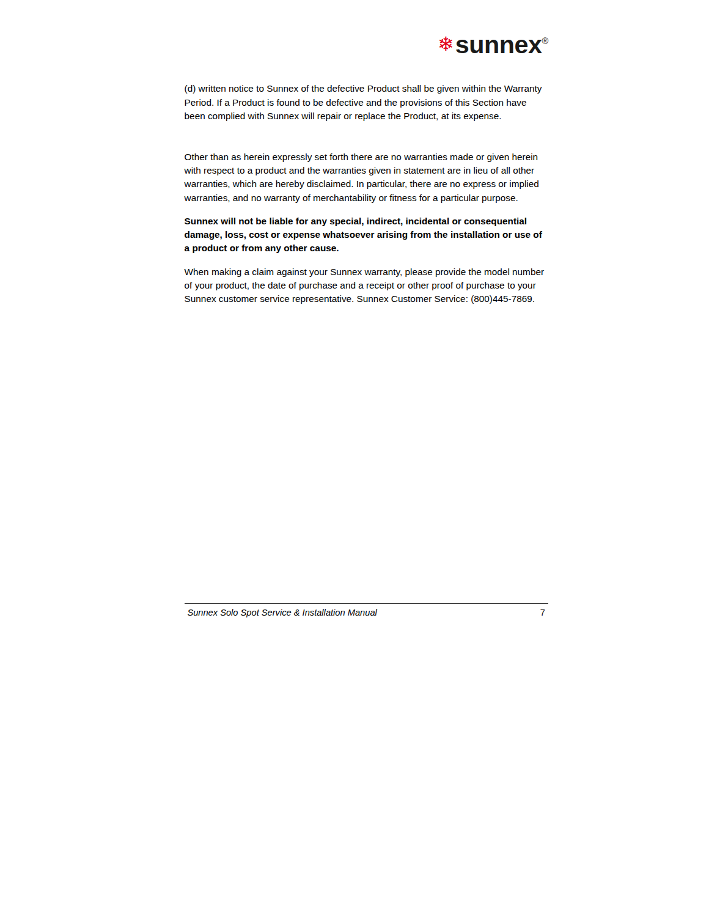❄sunnex®
(d) written notice to Sunnex of the defective Product shall be given within the Warranty Period. If a Product is found to be defective and the provisions of this Section have been complied with Sunnex will repair or replace the Product, at its expense.
Other than as herein expressly set forth there are no warranties made or given herein with respect to a product and the warranties given in statement are in lieu of all other warranties, which are hereby disclaimed. In particular, there are no express or implied warranties, and no warranty of merchantability or fitness for a particular purpose.
Sunnex will not be liable for any special, indirect, incidental or consequential damage, loss, cost or expense whatsoever arising from the installation or use of a product or from any other cause.
When making a claim against your Sunnex warranty, please provide the model number of your product, the date of purchase and a receipt or other proof of purchase to your Sunnex customer service representative. Sunnex Customer Service: (800)445-7869.
Sunnex Solo Spot Service & Installation Manual 7